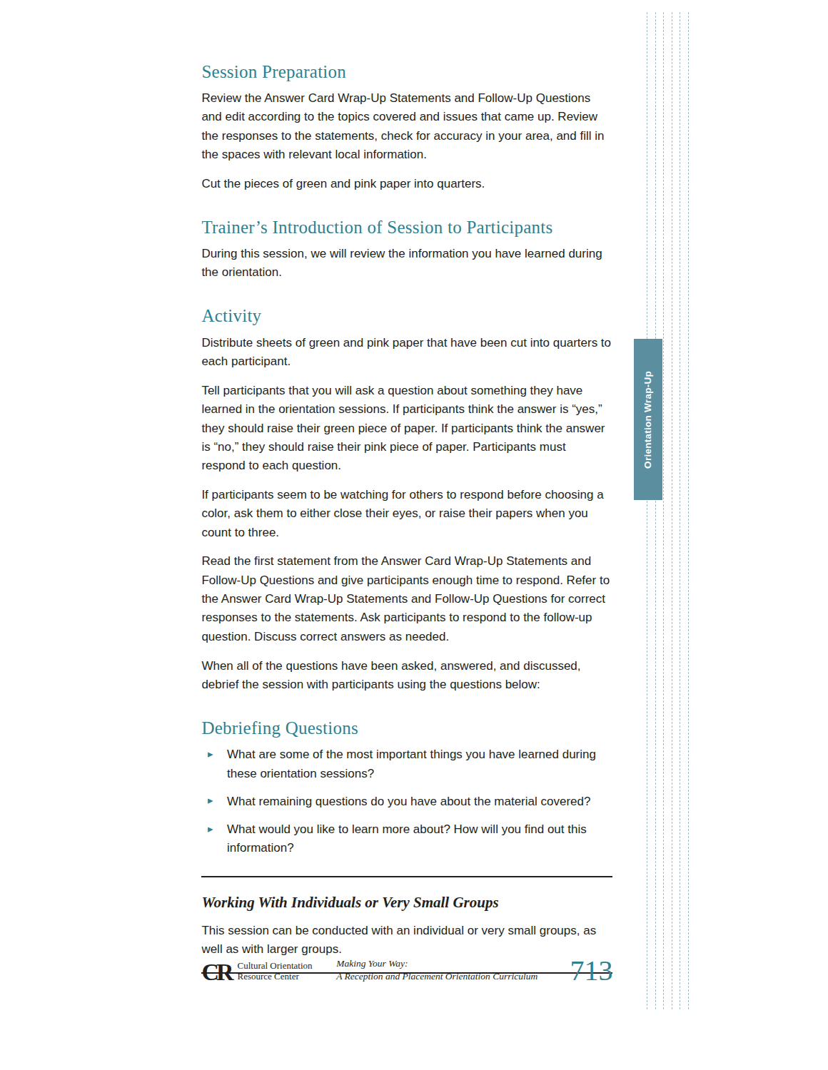Orientation Wrap-Up
Session Preparation
Review the Answer Card Wrap-Up Statements and Follow-Up Questions and edit according to the topics covered and issues that came up. Review the responses to the statements, check for accuracy in your area, and fill in the spaces with relevant local information.
Cut the pieces of green and pink paper into quarters.
Trainer’s Introduction of Session to Participants
During this session, we will review the information you have learned during the orientation.
Activity
Distribute sheets of green and pink paper that have been cut into quarters to each participant.
Tell participants that you will ask a question about something they have learned in the orientation sessions. If participants think the answer is “yes,” they should raise their green piece of paper. If participants think the answer is “no,” they should raise their pink piece of paper. Participants must respond to each question.
If participants seem to be watching for others to respond before choosing a color, ask them to either close their eyes, or raise their papers when you count to three.
Read the first statement from the Answer Card Wrap-Up Statements and Follow-Up Questions and give participants enough time to respond. Refer to the Answer Card Wrap-Up Statements and Follow-Up Questions for correct responses to the statements. Ask participants to respond to the follow-up question. Discuss correct answers as needed.
When all of the questions have been asked, answered, and discussed, debrief the session with participants using the questions below:
Debriefing Questions
What are some of the most important things you have learned during these orientation sessions?
What remaining questions do you have about the material covered?
What would you like to learn more about? How will you find out this information?
Working With Individuals or Very Small Groups
This session can be conducted with an individual or very small groups, as well as with larger groups.
CR
Cultural Orientation
Resource Center
Making Your Way:
A Reception and Placement Orientation Curriculum
713